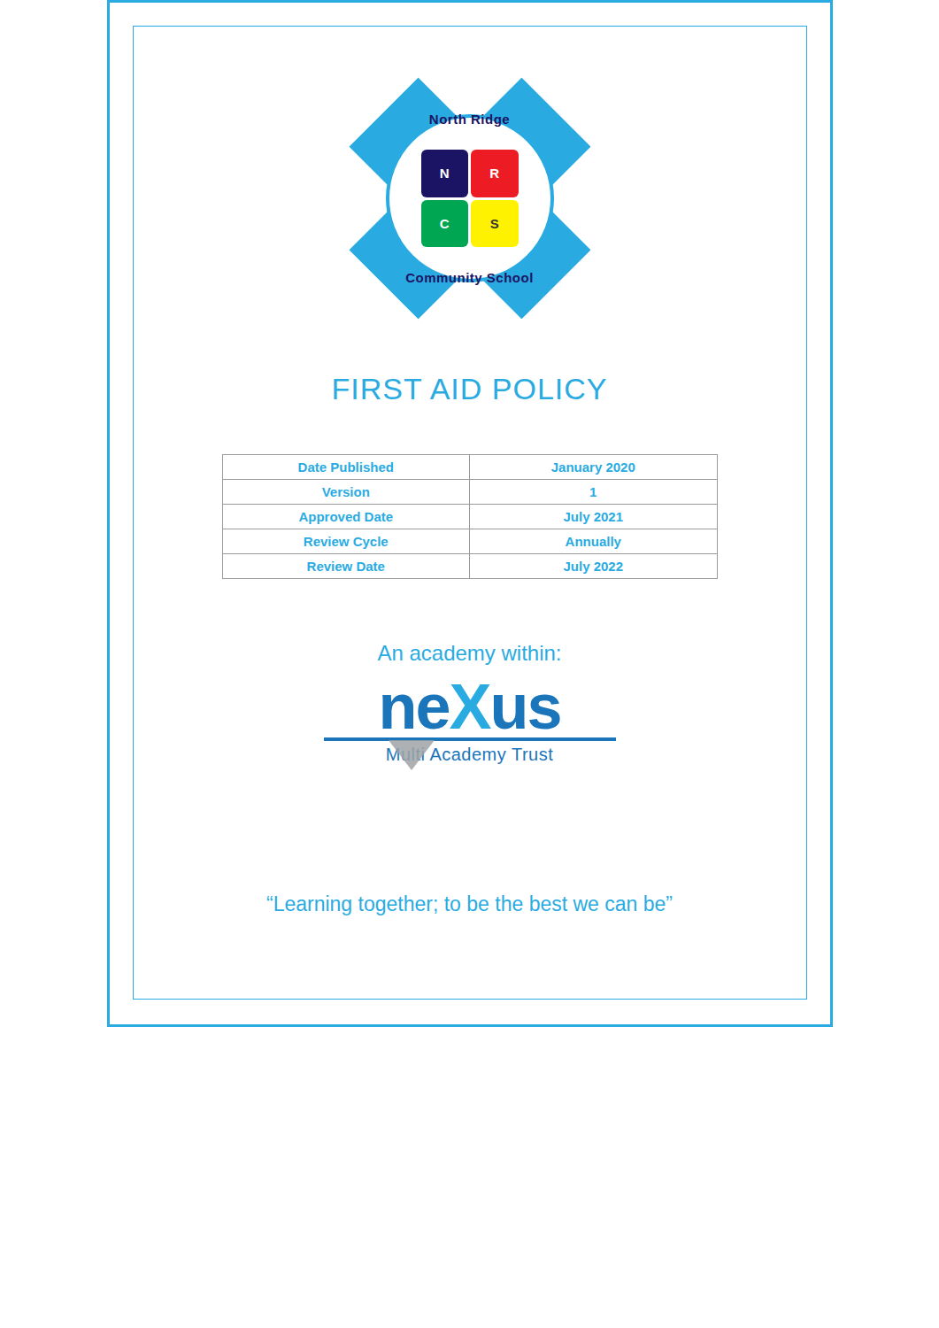N R C S
North Ridge
Community School
FIRST AID POLICY
| Date Published | January 2020 |
| Version | 1 |
| Approved Date | July 2021 |
| Review Cycle | Annually |
| Review Date | July 2022 |
An academy within:
neXus
Multi Academy Trust
“Learning together; to be the best we can be”